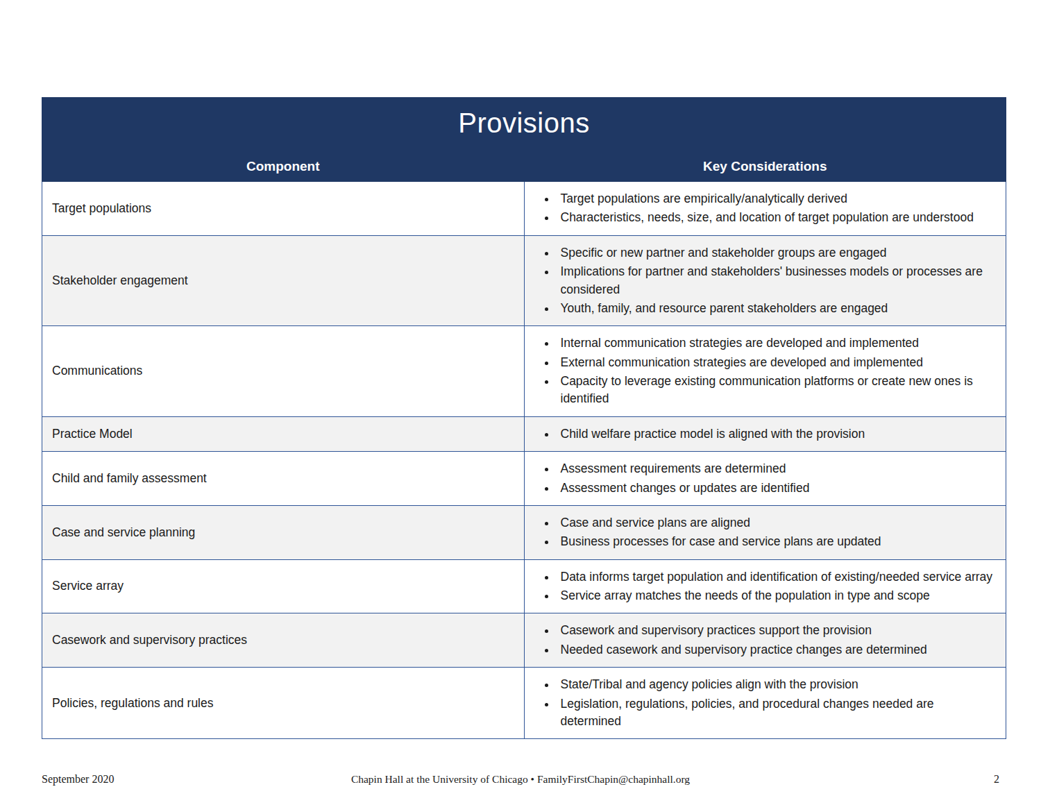Provisions
| Component | Key Considerations |
| --- | --- |
| Target populations | Target populations are empirically/analytically derived Characteristics, needs, size, and location of target population are understood |
| Stakeholder engagement | Specific or new partner and stakeholder groups are engaged Implications for partner and stakeholders' businesses models or processes are considered Youth, family, and resource parent stakeholders are engaged |
| Communications | Internal communication strategies are developed and implemented External communication strategies are developed and implemented Capacity to leverage existing communication platforms or create new ones is identified |
| Practice Model | Child welfare practice model is aligned with the provision |
| Child and family assessment | Assessment requirements are determined Assessment changes or updates are identified |
| Case and service planning | Case and service plans are aligned Business processes for case and service plans are updated |
| Service array | Data informs target population and identification of existing/needed service array Service array matches the needs of the population in type and scope |
| Casework and supervisory practices | Casework and supervisory practices support the provision Needed casework and supervisory practice changes are determined |
| Policies, regulations and rules | State/Tribal and agency policies align with the provision Legislation, regulations, policies, and procedural changes needed are determined |
September 2020
Chapin Hall at the University of Chicago • FamilyFirstChapin@chapinhall.org
2